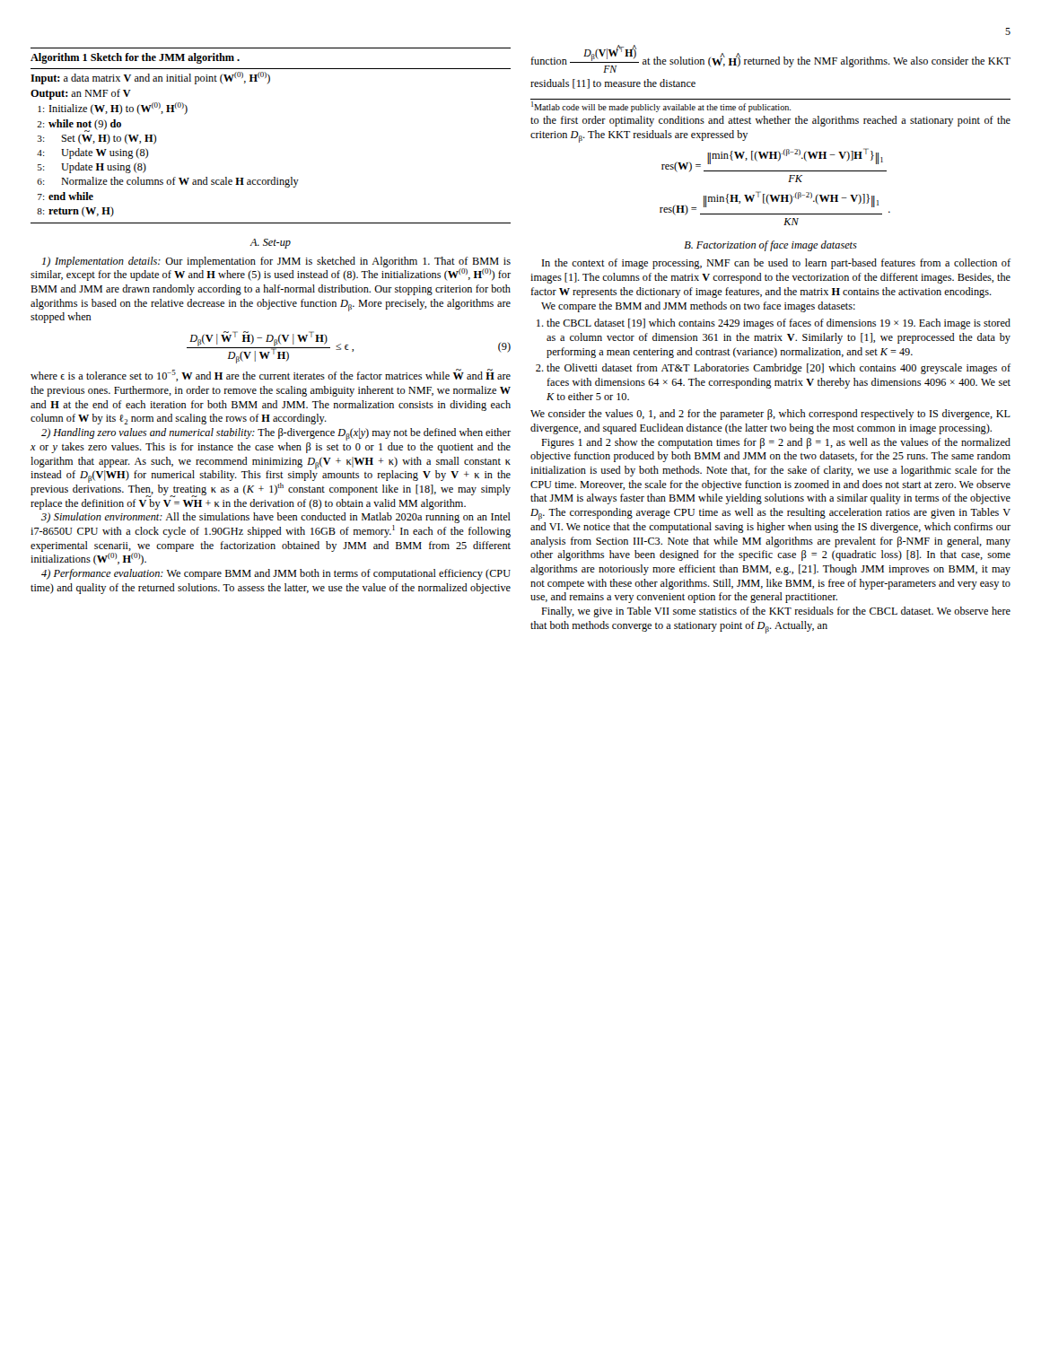5
Algorithm 1 Sketch for the JMM algorithm .
Input: a data matrix V and an initial point (W(0), H(0))
Output: an NMF of V
Initialize (W, H) to (W(0), H(0))
while not (9) do
Set (W, H) to (W, H)
Update W using (8)
Update H using (8)
Normalize the columns of W and scale H accordingly
end while
return (W, H)
A. Set-up
1) Implementation details: Our implementation for JMM is sketched in Algorithm 1. That of BMM is similar, except for the update of W and H where (5) is used instead of (8). The initializations (W(0), H(0)) for BMM and JMM are drawn randomly according to a half-normal distribution. Our stopping criterion for both algorithms is based on the relative decrease in the objective function Dβ. More precisely, the algorithms are stopped when
Dβ(V | W⊤ H) − Dβ(V | W⊤H) Dβ(V | W⊤H) ≤ ϵ , (9)
where ϵ is a tolerance set to 10−5, W and H are the current iterates of the factor matrices while W and H are the previous ones. Furthermore, in order to remove the scaling ambiguity inherent to NMF, we normalize W and H at the end of each iteration for both BMM and JMM. The normalization consists in dividing each column of W by its ℓ2 norm and scaling the rows of H accordingly.
2) Handling zero values and numerical stability: The β-divergence Dβ(x|y) may not be defined when either x or y takes zero values. This is for instance the case when β is set to 0 or 1 due to the quotient and the logarithm that appear. As such, we recommend minimizing Dβ(V + κ|WH + κ) with a small constant κ instead of Dβ(V|WH) for numerical stability. This first simply amounts to replacing V by V + κ in the previous derivations. Then, by treating κ as a (K + 1)th constant component like in [18], we may simply replace the definition of V by V = WH + κ in the derivation of (8) to obtain a valid MM algorithm.
3) Simulation environment: All the simulations have been conducted in Matlab 2020a running on an Intel i7-8650U CPU with a clock cycle of 1.90GHz shipped with 16GB of memory.1 In each of the following experimental scenarii, we compare the factorization obtained by JMM and BMM from 25 different initializations (W(0), H(0)).
4) Performance evaluation: We compare BMM and JMM both in terms of computational efficiency (CPU time) and quality of the returned solutions. To assess the latter, we use the value of the normalized objective function Dβ(V|W⊤H) FN at the solution (W, H) returned by the NMF algorithms. We also consider the KKT residuals [11] to measure the distance
1Matlab code will be made publicly available at the time of publication.
to the first order optimality conditions and attest whether the algorithms reached a stationary point of the criterion Dβ. The KKT residuals are expressed by
res(W) = ‖min{W, [(WH).(β−2).(WH − V)]H⊤}‖1 FK res(H) = ‖min{H, W⊤[(WH).(β−2).(WH − V)]}‖1 KN .
B. Factorization of face image datasets
In the context of image processing, NMF can be used to learn part-based features from a collection of images [1]. The columns of the matrix V correspond to the vectorization of the different images. Besides, the factor W represents the dictionary of image features, and the matrix H contains the activation encodings.
We compare the BMM and JMM methods on two face images datasets:
the CBCL dataset [19] which contains 2429 images of faces of dimensions 19 × 19. Each image is stored as a column vector of dimension 361 in the matrix V. Similarly to [1], we preprocessed the data by performing a mean centering and contrast (variance) normalization, and set K = 49.
the Olivetti dataset from AT&T Laboratories Cambridge [20] which contains 400 greyscale images of faces with dimensions 64 × 64. The corresponding matrix V thereby has dimensions 4096 × 400. We set K to either 5 or 10.
We consider the values 0, 1, and 2 for the parameter β, which correspond respectively to IS divergence, KL divergence, and squared Euclidean distance (the latter two being the most common in image processing).
Figures 1 and 2 show the computation times for β = 2 and β = 1, as well as the values of the normalized objective function produced by both BMM and JMM on the two datasets, for the 25 runs. The same random initialization is used by both methods. Note that, for the sake of clarity, we use a logarithmic scale for the CPU time. Moreover, the scale for the objective function is zoomed in and does not start at zero. We observe that JMM is always faster than BMM while yielding solutions with a similar quality in terms of the objective Dβ. The corresponding average CPU time as well as the resulting acceleration ratios are given in Tables V and VI. We notice that the computational saving is higher when using the IS divergence, which confirms our analysis from Section III-C3. Note that while MM algorithms are prevalent for β-NMF in general, many other algorithms have been designed for the specific case β = 2 (quadratic loss) [8]. In that case, some algorithms are notoriously more efficient than BMM, e.g., [21]. Though JMM improves on BMM, it may not compete with these other algorithms. Still, JMM, like BMM, is free of hyper-parameters and very easy to use, and remains a very convenient option for the general practitioner.
Finally, we give in Table VII some statistics of the KKT residuals for the CBCL dataset. We observe here that both methods converge to a stationary point of Dβ. Actually, an